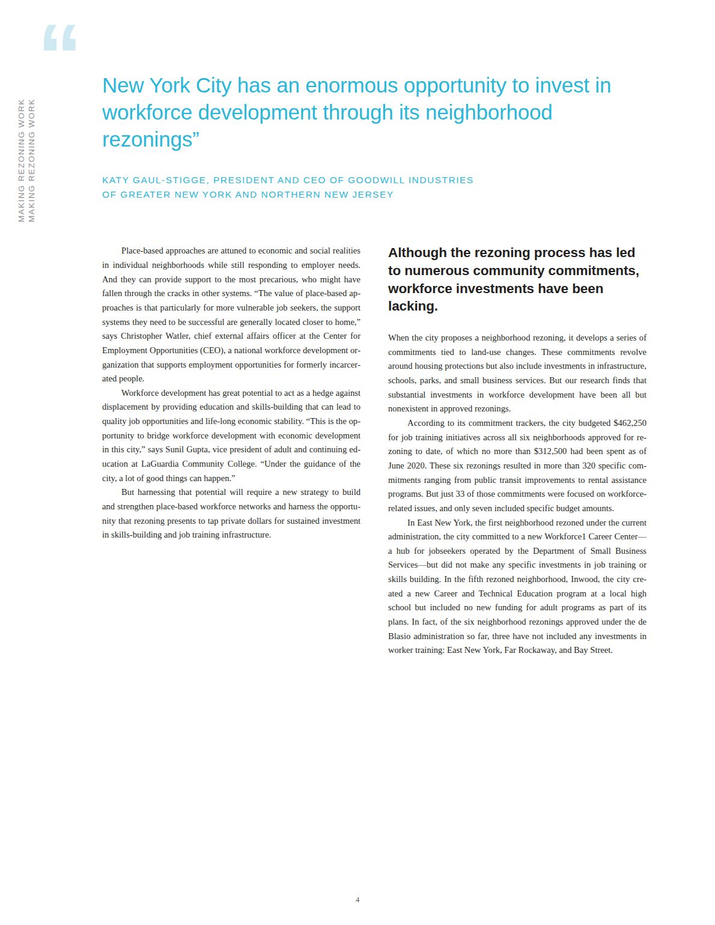“
MAKING REZONING WORK
MAKING REZONING WORK
New York City has an enormous opportunity to invest in workforce development through its neighborhood rezonings”
Katy Gaul-Stigge, President and CEO of Goodwill Industries of Greater New York and Northern New Jersey
Place-based approaches are attuned to economic and social realities in individual neighborhoods while still responding to employer needs. And they can provide support to the most precarious, who might have fallen through the cracks in other systems. “The value of place-based approaches is that particularly for more vulnerable job seekers, the support systems they need to be successful are generally located closer to home,” says Christopher Watler, chief external affairs officer at the Center for Employment Opportunities (CEO), a national workforce development organization that supports employment opportunities for formerly incarcerated people.
Workforce development has great potential to act as a hedge against displacement by providing education and skills-building that can lead to quality job opportunities and life-long economic stability. “This is the opportunity to bridge workforce development with economic development in this city,” says Sunil Gupta, vice president of adult and continuing education at LaGuardia Community College. “Under the guidance of the city, a lot of good things can happen.”
But harnessing that potential will require a new strategy to build and strengthen place-based workforce networks and harness the opportunity that rezoning presents to tap private dollars for sustained investment in skills-building and job training infrastructure.
Although the rezoning process has led to numerous community commitments, workforce investments have been lacking.
When the city proposes a neighborhood rezoning, it develops a series of commitments tied to land-use changes. These commitments revolve around housing protections but also include investments in infrastructure, schools, parks, and small business services. But our research finds that substantial investments in workforce development have been all but nonexistent in approved rezonings.
According to its commitment trackers, the city budgeted $462,250 for job training initiatives across all six neighborhoods approved for rezoning to date, of which no more than $312,500 had been spent as of June 2020. These six rezonings resulted in more than 320 specific commitments ranging from public transit improvements to rental assistance programs. But just 33 of those commitments were focused on workforce-related issues, and only seven included specific budget amounts.
In East New York, the first neighborhood rezoned under the current administration, the city committed to a new Workforce1 Career Center—a hub for jobseekers operated by the Department of Small Business Services—but did not make any specific investments in job training or skills building. In the fifth rezoned neighborhood, Inwood, the city created a new Career and Technical Education program at a local high school but included no new funding for adult programs as part of its plans. In fact, of the six neighborhood rezonings approved under the de Blasio administration so far, three have not included any investments in worker training: East New York, Far Rockaway, and Bay Street.
4